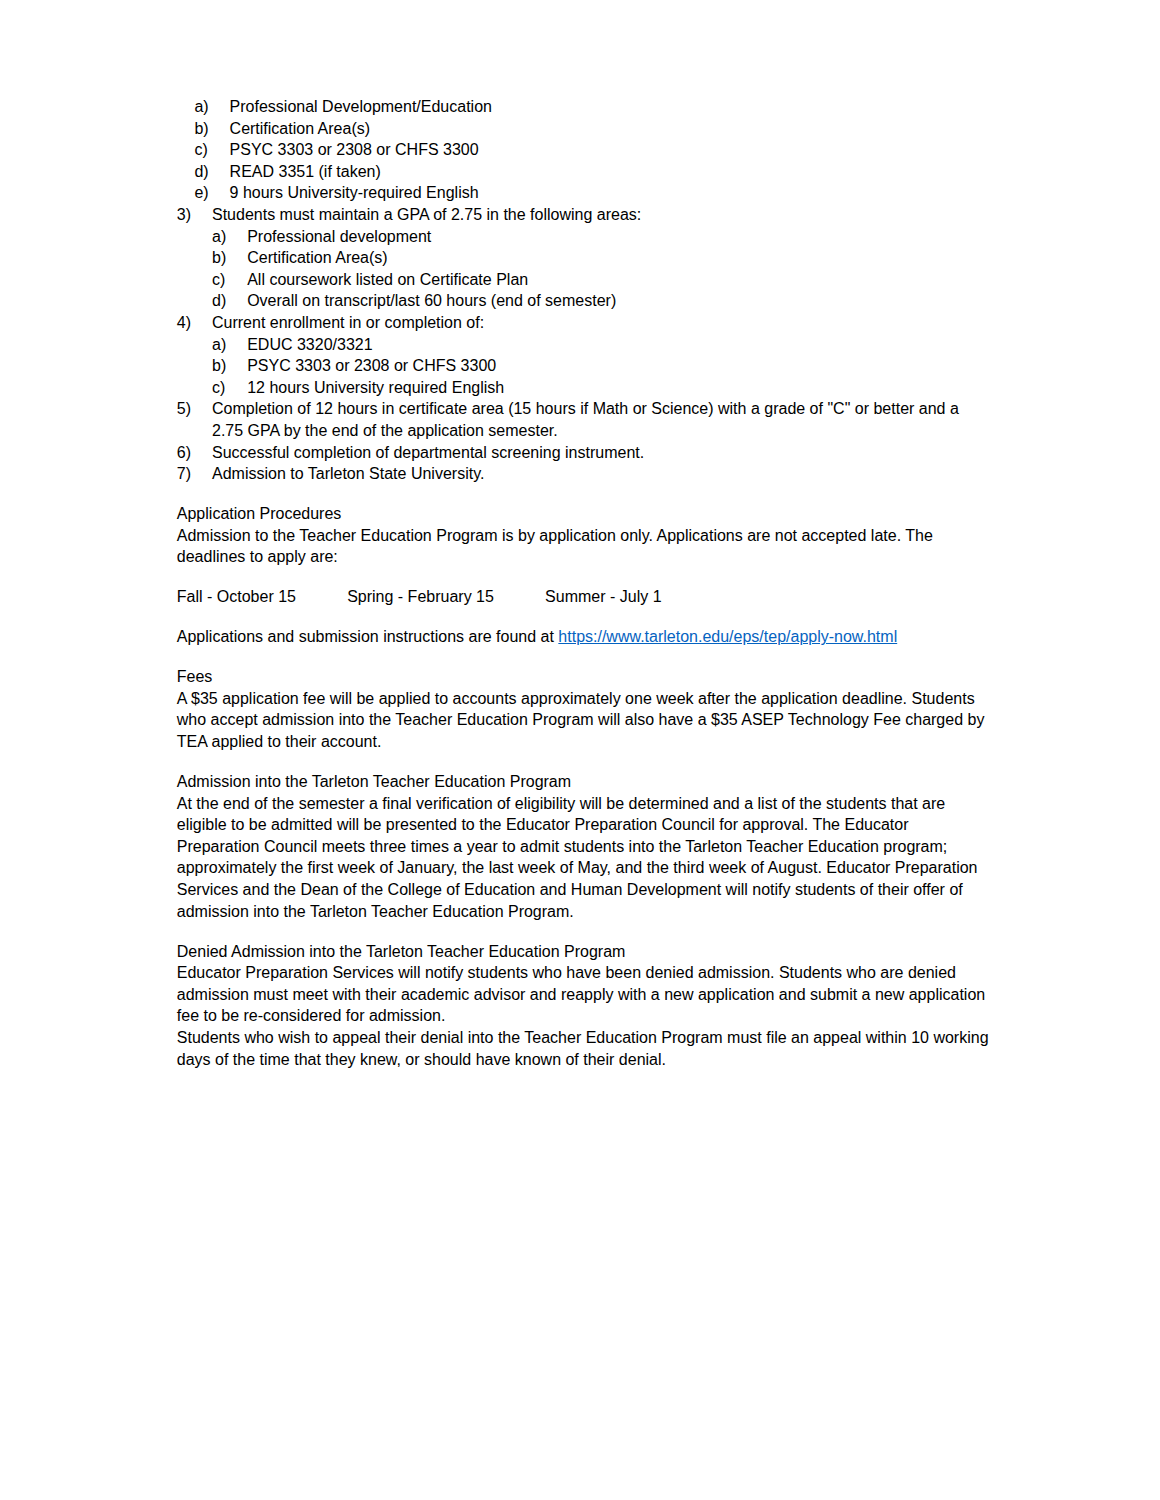a) Professional Development/Education
b) Certification Area(s)
c) PSYC 3303 or 2308 or CHFS 3300
d) READ 3351 (if taken)
e) 9 hours University-required English
3)
Students must maintain a GPA of 2.75 in the following areas:
a) Professional development
b) Certification Area(s)
c) All coursework listed on Certificate Plan
d) Overall on transcript/last 60 hours (end of semester)
4)
Current enrollment in or completion of:
a) EDUC 3320/3321
b) PSYC 3303 or 2308 or CHFS 3300
c) 12 hours University required English
5)
Completion of 12 hours in certificate area (15 hours if Math or Science) with a grade of "C" or better and a 2.75 GPA by the end of the application semester.
6)
Successful completion of departmental screening instrument.
7)
Admission to Tarleton State University.
Application Procedures
Admission to the Teacher Education Program is by application only. Applications are not accepted late. The deadlines to apply are:
Fall - October 15 Spring - February 15 Summer - July 1
Applications and submission instructions are found at https://www.tarleton.edu/eps/tep/apply-now.html
Fees
A $35 application fee will be applied to accounts approximately one week after the application deadline. Students who accept admission into the Teacher Education Program will also have a $35 ASEP Technology Fee charged by TEA applied to their account.
Admission into the Tarleton Teacher Education Program
At the end of the semester a final verification of eligibility will be determined and a list of the students that are eligible to be admitted will be presented to the Educator Preparation Council for approval. The Educator Preparation Council meets three times a year to admit students into the Tarleton Teacher Education program; approximately the first week of January, the last week of May, and the third week of August. Educator Preparation Services and the Dean of the College of Education and Human Development will notify students of their offer of admission into the Tarleton Teacher Education Program.
Denied Admission into the Tarleton Teacher Education Program
Educator Preparation Services will notify students who have been denied admission. Students who are denied admission must meet with their academic advisor and reapply with a new application and submit a new application fee to be re-considered for admission.
Students who wish to appeal their denial into the Teacher Education Program must file an appeal within 10 working days of the time that they knew, or should have known of their denial.